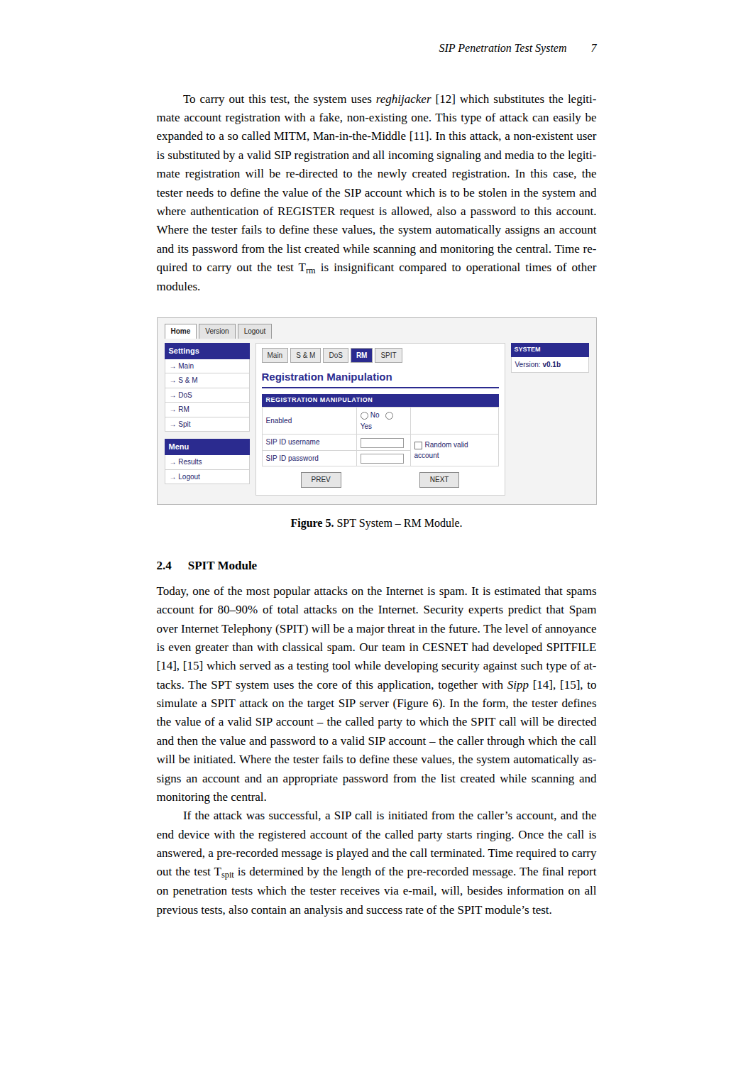SIP Penetration Test System 7
To carry out this test, the system uses reghijacker [12] which substitutes the legitimate account registration with a fake, non-existing one. This type of attack can easily be expanded to a so called MITM, Man-in-the-Middle [11]. In this attack, a non-existent user is substituted by a valid SIP registration and all incoming signaling and media to the legitimate registration will be re-directed to the newly created registration. In this case, the tester needs to define the value of the SIP account which is to be stolen in the system and where authentication of REGISTER request is allowed, also a password to this account. Where the tester fails to define these values, the system automatically assigns an account and its password from the list created while scanning and monitoring the central. Time required to carry out the test Trm is insignificant compared to operational times of other modules.
Home
Version
Logout
Settings
→ Main
→ S & M
→ DoS
→ RM
→ Spit
Menu
→ Results
→ Logout
Main
S & M
DoS
RM
SPIT
Registration Manipulation
REGISTRATION MANIPULATION
| Enabled | No Yes | |
| SIP ID username | | Random valid account |
| SIP ID password | |
PREV
NEXT
SYSTEM
Version: v0.1b
Figure 5. SPT System – RM Module.
2.4 SPIT Module
Today, one of the most popular attacks on the Internet is spam. It is estimated that spams account for 80–90% of total attacks on the Internet. Security experts predict that Spam over Internet Telephony (SPIT) will be a major threat in the future. The level of annoyance is even greater than with classical spam. Our team in CESNET had developed SPITFILE [14], [15] which served as a testing tool while developing security against such type of attacks. The SPT system uses the core of this application, together with Sipp [14], [15], to simulate a SPIT attack on the target SIP server (Figure 6). In the form, the tester defines the value of a valid SIP account – the called party to which the SPIT call will be directed and then the value and password to a valid SIP account – the caller through which the call will be initiated. Where the tester fails to define these values, the system automatically assigns an account and an appropriate password from the list created while scanning and monitoring the central.
If the attack was successful, a SIP call is initiated from the caller’s account, and the end device with the registered account of the called party starts ringing. Once the call is answered, a pre-recorded message is played and the call terminated. Time required to carry out the test Tspit is determined by the length of the pre-recorded message. The final report on penetration tests which the tester receives via e-mail, will, besides information on all previous tests, also contain an analysis and success rate of the SPIT module’s test.